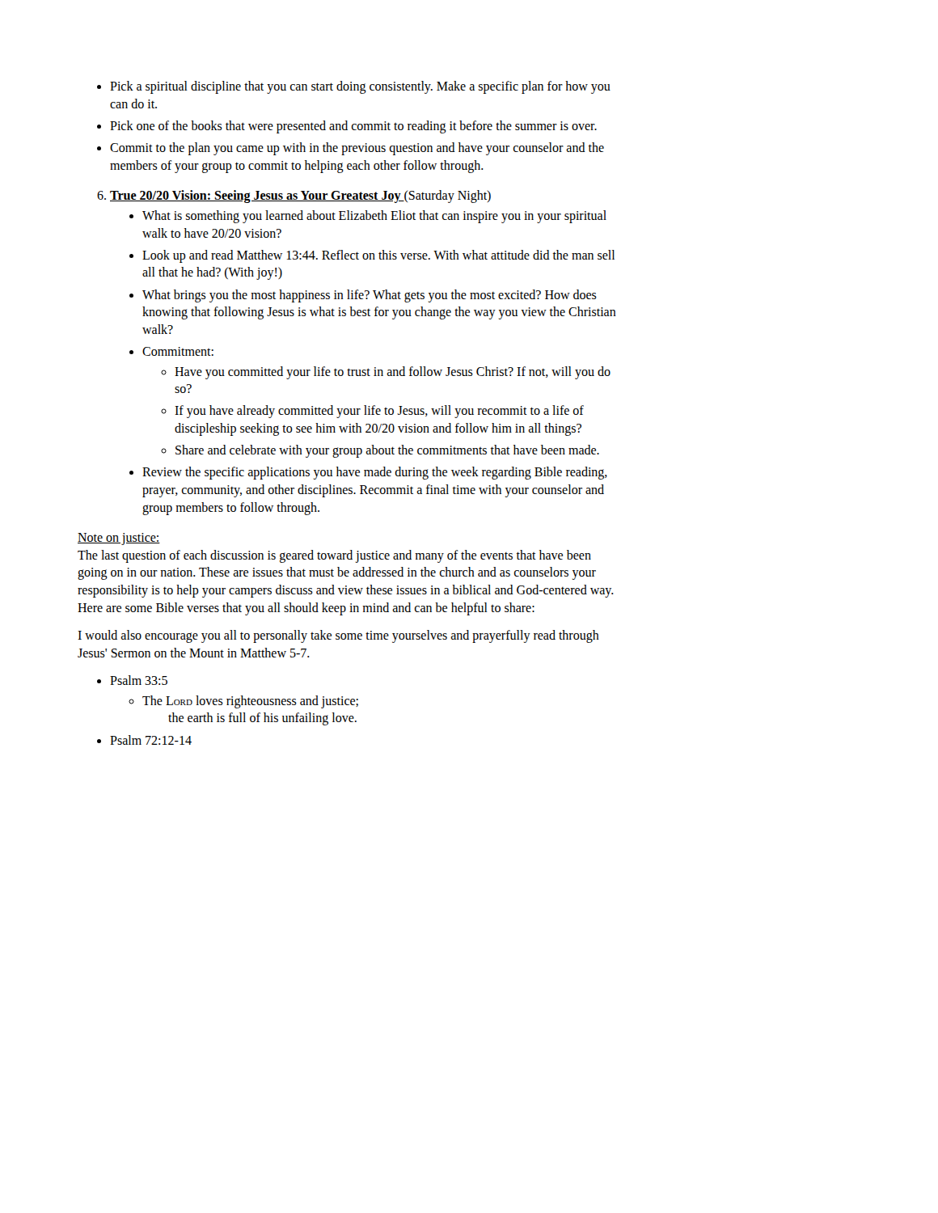Pick a spiritual discipline that you can start doing consistently. Make a specific plan for how you can do it.
Pick one of the books that were presented and commit to reading it before the summer is over.
Commit to the plan you came up with in the previous question and have your counselor and the members of your group to commit to helping each other follow through.
True 20/20 Vision: Seeing Jesus as Your Greatest Joy (Saturday Night)
What is something you learned about Elizabeth Eliot that can inspire you in your spiritual walk to have 20/20 vision?
Look up and read Matthew 13:44. Reflect on this verse. With what attitude did the man sell all that he had? (With joy!)
What brings you the most happiness in life? What gets you the most excited? How does knowing that following Jesus is what is best for you change the way you view the Christian walk?
Commitment:
Have you committed your life to trust in and follow Jesus Christ? If not, will you do so?
If you have already committed your life to Jesus, will you recommit to a life of discipleship seeking to see him with 20/20 vision and follow him in all things?
Share and celebrate with your group about the commitments that have been made.
Review the specific applications you have made during the week regarding Bible reading, prayer, community, and other disciplines. Recommit a final time with your counselor and group members to follow through.
Note on justice:
The last question of each discussion is geared toward justice and many of the events that have been going on in our nation. These are issues that must be addressed in the church and as counselors your responsibility is to help your campers discuss and view these issues in a biblical and God-centered way. Here are some Bible verses that you all should keep in mind and can be helpful to share:
I would also encourage you all to personally take some time yourselves and prayerfully read through Jesus' Sermon on the Mount in Matthew 5-7.
Psalm 33:5
The Lord loves righteousness and justice; the earth is full of his unfailing love.
Psalm 72:12-14